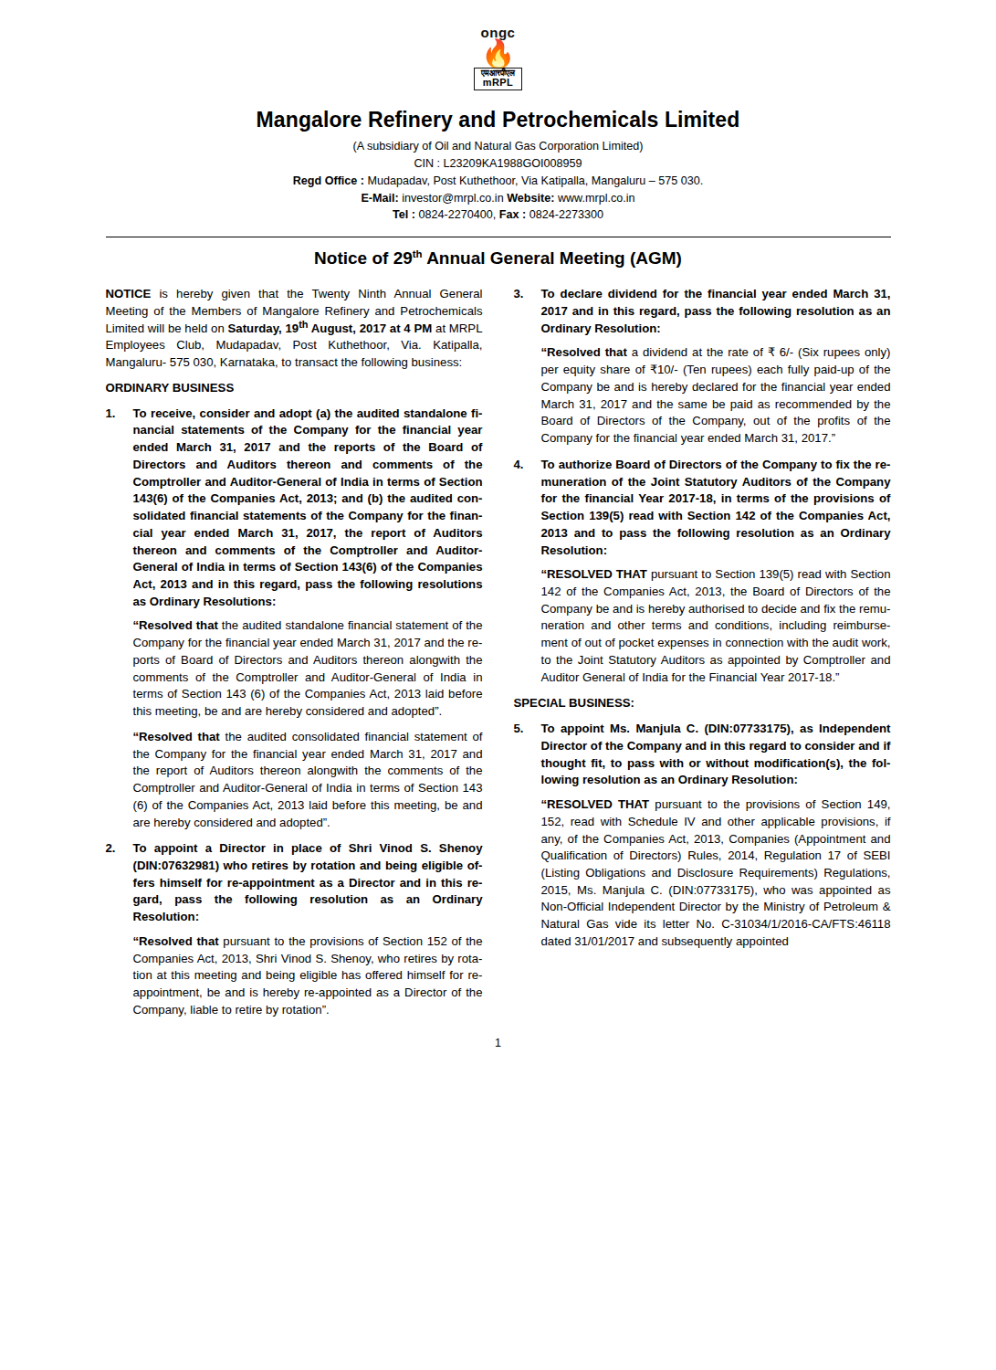ongc
🔥
एमआरपीएल mRPL
Mangalore Refinery and Petrochemicals Limited
(A subsidiary of Oil and Natural Gas Corporation Limited)
CIN : L23209KA1988GOI008959
Regd Office : Mudapadav, Post Kuthethoor, Via Katipalla, Mangaluru – 575 030.
E-Mail: investor@mrpl.co.in Website: www.mrpl.co.in
Tel : 0824-2270400, Fax : 0824-2273300
Notice of 29th Annual General Meeting (AGM)
NOTICE is hereby given that the Twenty Ninth Annual General Meeting of the Members of Mangalore Refinery and Petrochemicals Limited will be held on Saturday, 19th August, 2017 at 4 PM at MRPL Employees Club, Mudapadav, Post Kuthethoor, Via. Katipalla, Mangaluru- 575 030, Karnataka, to transact the following business:
ORDINARY BUSINESS
1. To receive, consider and adopt (a) the audited standalone financial statements of the Company for the financial year ended March 31, 2017 and the reports of the Board of Directors and Auditors thereon and comments of the Comptroller and Auditor-General of India in terms of Section 143(6) of the Companies Act, 2013; and (b) the audited consolidated financial statements of the Company for the financial year ended March 31, 2017, the report of Auditors thereon and comments of the Comptroller and Auditor-General of India in terms of Section 143(6) of the Companies Act, 2013 and in this regard, pass the following resolutions as Ordinary Resolutions:
“Resolved that the audited standalone financial statement of the Company for the financial year ended March 31, 2017 and the reports of Board of Directors and Auditors thereon alongwith the comments of the Comptroller and Auditor-General of India in terms of Section 143 (6) of the Companies Act, 2013 laid before this meeting, be and are hereby considered and adopted”.
“Resolved that the audited consolidated financial statement of the Company for the financial year ended March 31, 2017 and the report of Auditors thereon alongwith the comments of the Comptroller and Auditor-General of India in terms of Section 143 (6) of the Companies Act, 2013 laid before this meeting, be and are hereby considered and adopted”.
2. To appoint a Director in place of Shri Vinod S. Shenoy (DIN:07632981) who retires by rotation and being eligible offers himself for re-appointment as a Director and in this regard, pass the following resolution as an Ordinary Resolution:
“Resolved that pursuant to the provisions of Section 152 of the Companies Act, 2013, Shri Vinod S. Shenoy, who retires by rotation at this meeting and being eligible has offered himself for re-appointment, be and is hereby re-appointed as a Director of the Company, liable to retire by rotation”.
3. To declare dividend for the financial year ended March 31, 2017 and in this regard, pass the following resolution as an Ordinary Resolution:
“Resolved that a dividend at the rate of ₹ 6/- (Six rupees only) per equity share of ₹10/- (Ten rupees) each fully paid-up of the Company be and is hereby declared for the financial year ended March 31, 2017 and the same be paid as recommended by the Board of Directors of the Company, out of the profits of the Company for the financial year ended March 31, 2017.”
4. To authorize Board of Directors of the Company to fix the remuneration of the Joint Statutory Auditors of the Company for the financial Year 2017-18, in terms of the provisions of Section 139(5) read with Section 142 of the Companies Act, 2013 and to pass the following resolution as an Ordinary Resolution:
“RESOLVED THAT pursuant to Section 139(5) read with Section 142 of the Companies Act, 2013, the Board of Directors of the Company be and is hereby authorised to decide and fix the remuneration and other terms and conditions, including reimbursement of out of pocket expenses in connection with the audit work, to the Joint Statutory Auditors as appointed by Comptroller and Auditor General of India for the Financial Year 2017-18.”
SPECIAL BUSINESS:
5. To appoint Ms. Manjula C. (DIN:07733175), as Independent Director of the Company and in this regard to consider and if thought fit, to pass with or without modification(s), the following resolution as an Ordinary Resolution:
“RESOLVED THAT pursuant to the provisions of Section 149, 152, read with Schedule IV and other applicable provisions, if any, of the Companies Act, 2013, Companies (Appointment and Qualification of Directors) Rules, 2014, Regulation 17 of SEBI (Listing Obligations and Disclosure Requirements) Regulations, 2015, Ms. Manjula C. (DIN:07733175), who was appointed as Non-Official Independent Director by the Ministry of Petroleum & Natural Gas vide its letter No. C-31034/1/2016-CA/FTS:46118 dated 31/01/2017 and subsequently appointed
1